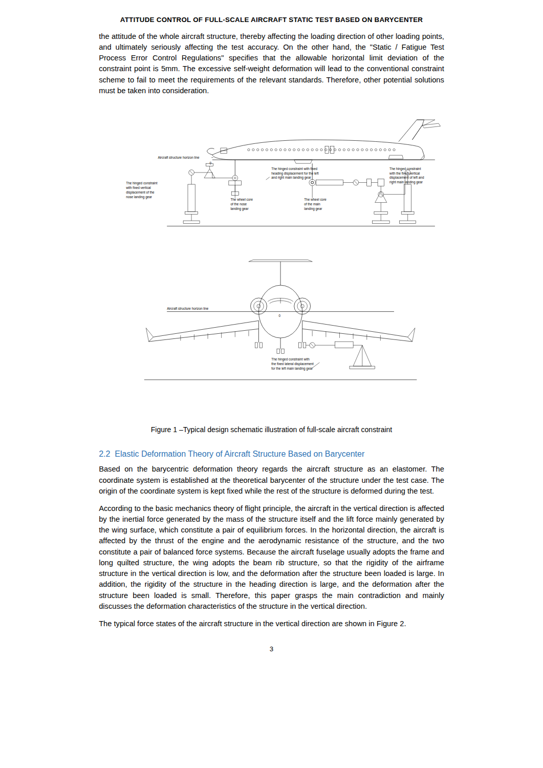ATTITUDE CONTROL OF FULL-SCALE AIRCRAFT STATIC TEST BASED ON BARYCENTER
the attitude of the whole aircraft structure, thereby affecting the loading direction of other loading points, and ultimately seriously affecting the test accuracy. On the other hand, the "Static / Fatigue Test Process Error Control Regulations" specifies that the allowable horizontal limit deviation of the constraint point is 5mm. The excessive self-weight deformation will lead to the conventional constraint scheme to fail to meet the requirements of the relevant standards. Therefore, other potential solutions must be taken into consideration.
Aircraft structure horizon line 0 The wheel core of the nose landing gear The hinged constraint with fixed vertical displacement of the nose landing gear The wheel core of the main landing gear The hinged constraint with fixed heading displacement for the left and right main landing gear The hinged constraint with the fixed vertical displacement of left and right main landing gear Aircraft structure horizon line 0 The hinged constraint with the fixed lateral displacement for the left main landing gear
Figure 1 –Typical design schematic illustration of full-scale aircraft constraint
2.2 Elastic Deformation Theory of Aircraft Structure Based on Barycenter
Based on the barycentric deformation theory regards the aircraft structure as an elastomer. The coordinate system is established at the theoretical barycenter of the structure under the test case. The origin of the coordinate system is kept fixed while the rest of the structure is deformed during the test.
According to the basic mechanics theory of flight principle, the aircraft in the vertical direction is affected by the inertial force generated by the mass of the structure itself and the lift force mainly generated by the wing surface, which constitute a pair of equilibrium forces. In the horizontal direction, the aircraft is affected by the thrust of the engine and the aerodynamic resistance of the structure, and the two constitute a pair of balanced force systems. Because the aircraft fuselage usually adopts the frame and long quilted structure, the wing adopts the beam rib structure, so that the rigidity of the airframe structure in the vertical direction is low, and the deformation after the structure been loaded is large. In addition, the rigidity of the structure in the heading direction is large, and the deformation after the structure been loaded is small. Therefore, this paper grasps the main contradiction and mainly discusses the deformation characteristics of the structure in the vertical direction.
The typical force states of the aircraft structure in the vertical direction are shown in Figure 2.
3